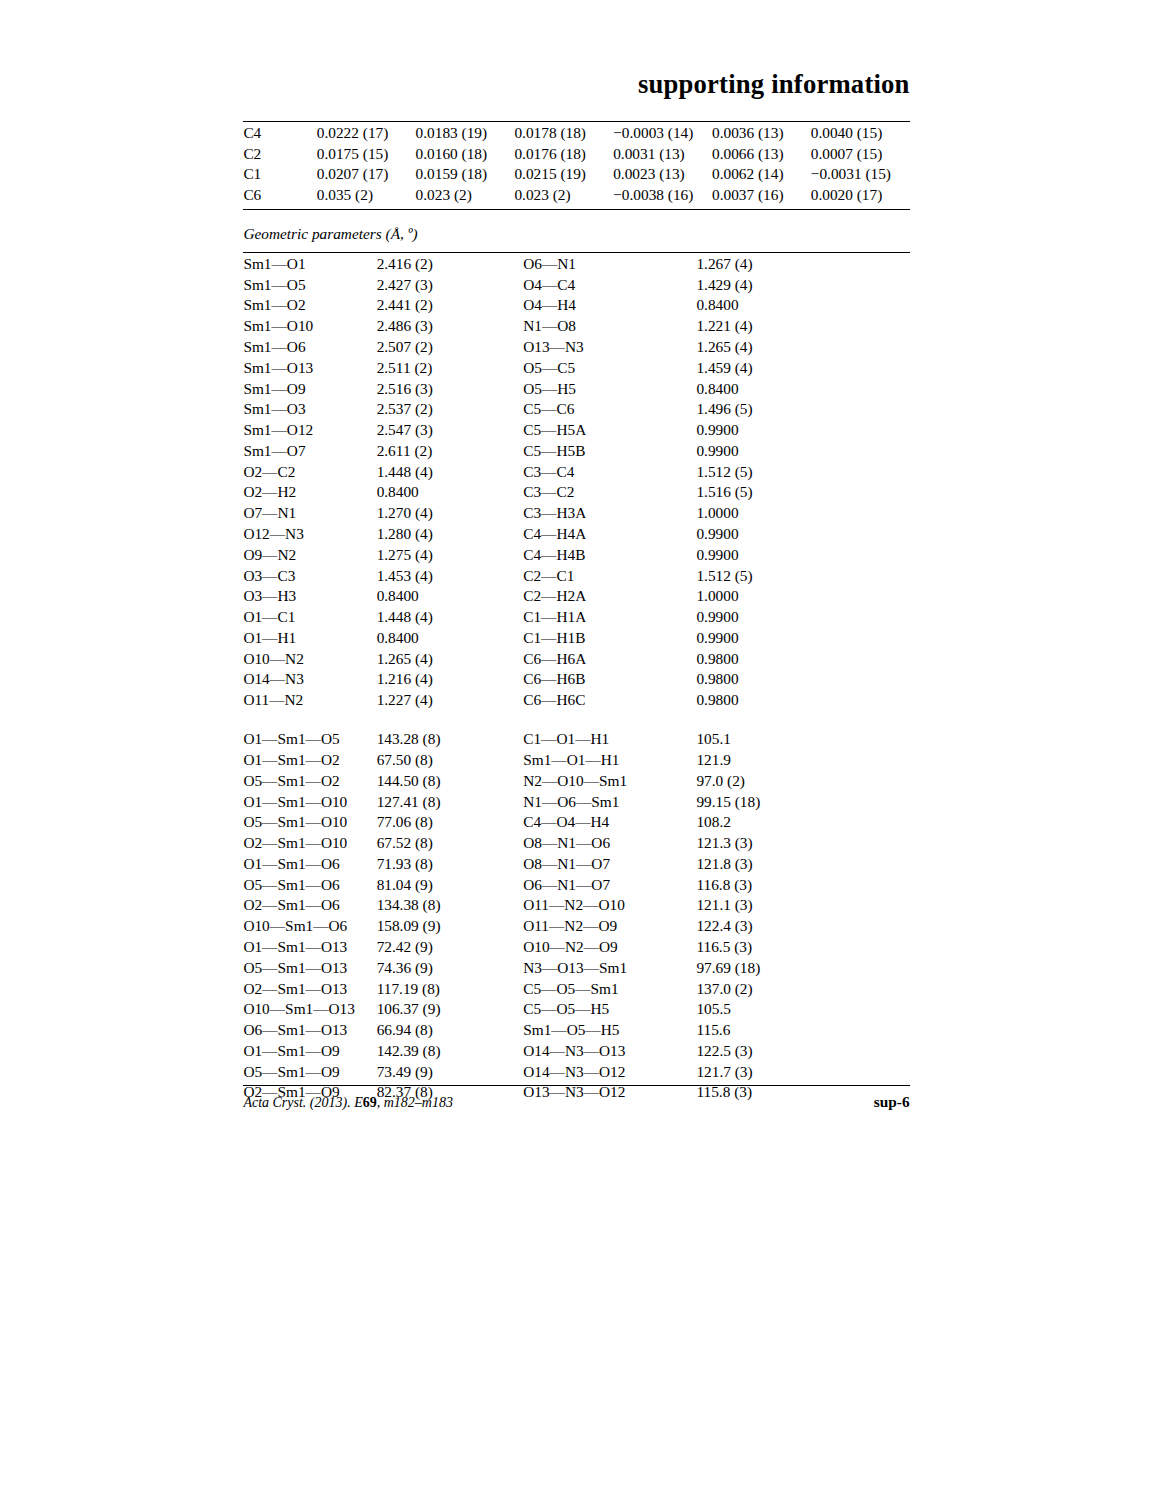supporting information
| C4 | 0.0222 (17) | 0.0183 (19) | 0.0178 (18) | −0.0003 (14) | 0.0036 (13) | 0.0040 (15) |
| C2 | 0.0175 (15) | 0.0160 (18) | 0.0176 (18) | 0.0031 (13) | 0.0066 (13) | 0.0007 (15) |
| C1 | 0.0207 (17) | 0.0159 (18) | 0.0215 (19) | 0.0023 (13) | 0.0062 (14) | −0.0031 (15) |
| C6 | 0.035 (2) | 0.023 (2) | 0.023 (2) | −0.0038 (16) | 0.0037 (16) | 0.0020 (17) |
Geometric parameters (Å, º)
| Sm1—O1 | 2.416 (2) | O6—N1 | 1.267 (4) |
| Sm1—O5 | 2.427 (3) | O4—C4 | 1.429 (4) |
| Sm1—O2 | 2.441 (2) | O4—H4 | 0.8400 |
| Sm1—O10 | 2.486 (3) | N1—O8 | 1.221 (4) |
| Sm1—O6 | 2.507 (2) | O13—N3 | 1.265 (4) |
| Sm1—O13 | 2.511 (2) | O5—C5 | 1.459 (4) |
| Sm1—O9 | 2.516 (3) | O5—H5 | 0.8400 |
| Sm1—O3 | 2.537 (2) | C5—C6 | 1.496 (5) |
| Sm1—O12 | 2.547 (3) | C5—H5A | 0.9900 |
| Sm1—O7 | 2.611 (2) | C5—H5B | 0.9900 |
| O2—C2 | 1.448 (4) | C3—C4 | 1.512 (5) |
| O2—H2 | 0.8400 | C3—C2 | 1.516 (5) |
| O7—N1 | 1.270 (4) | C3—H3A | 1.0000 |
| O12—N3 | 1.280 (4) | C4—H4A | 0.9900 |
| O9—N2 | 1.275 (4) | C4—H4B | 0.9900 |
| O3—C3 | 1.453 (4) | C2—C1 | 1.512 (5) |
| O3—H3 | 0.8400 | C2—H2A | 1.0000 |
| O1—C1 | 1.448 (4) | C1—H1A | 0.9900 |
| O1—H1 | 0.8400 | C1—H1B | 0.9900 |
| O10—N2 | 1.265 (4) | C6—H6A | 0.9800 |
| O14—N3 | 1.216 (4) | C6—H6B | 0.9800 |
| O11—N2 | 1.227 (4) | C6—H6C | 0.9800 |
| O1—Sm1—O5 | 143.28 (8) | C1—O1—H1 | 105.1 |
| O1—Sm1—O2 | 67.50 (8) | Sm1—O1—H1 | 121.9 |
| O5—Sm1—O2 | 144.50 (8) | N2—O10—Sm1 | 97.0 (2) |
| O1—Sm1—O10 | 127.41 (8) | N1—O6—Sm1 | 99.15 (18) |
| O5—Sm1—O10 | 77.06 (8) | C4—O4—H4 | 108.2 |
| O2—Sm1—O10 | 67.52 (8) | O8—N1—O6 | 121.3 (3) |
| O1—Sm1—O6 | 71.93 (8) | O8—N1—O7 | 121.8 (3) |
| O5—Sm1—O6 | 81.04 (9) | O6—N1—O7 | 116.8 (3) |
| O2—Sm1—O6 | 134.38 (8) | O11—N2—O10 | 121.1 (3) |
| O10—Sm1—O6 | 158.09 (9) | O11—N2—O9 | 122.4 (3) |
| O1—Sm1—O13 | 72.42 (9) | O10—N2—O9 | 116.5 (3) |
| O5—Sm1—O13 | 74.36 (9) | N3—O13—Sm1 | 97.69 (18) |
| O2—Sm1—O13 | 117.19 (8) | C5—O5—Sm1 | 137.0 (2) |
| O10—Sm1—O13 | 106.37 (9) | C5—O5—H5 | 105.5 |
| O6—Sm1—O13 | 66.94 (8) | Sm1—O5—H5 | 115.6 |
| O1—Sm1—O9 | 142.39 (8) | O14—N3—O13 | 122.5 (3) |
| O5—Sm1—O9 | 73.49 (9) | O14—N3—O12 | 121.7 (3) |
| O2—Sm1—O9 | 82.37 (8) | O13—N3—O12 | 115.8 (3) |
Acta Cryst. (2013). E69, m182–m183
sup-6